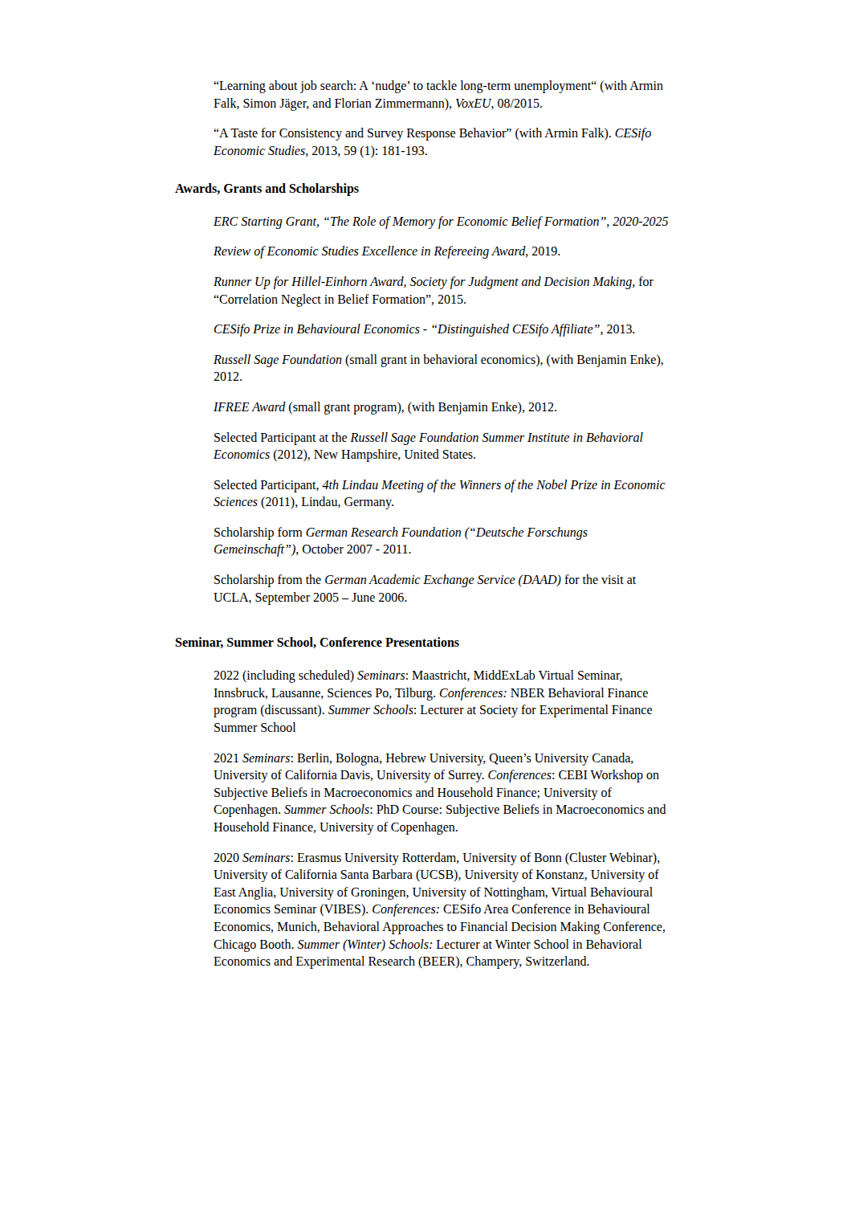“Learning about job search: A ‘nudge’ to tackle long-term unemployment“ (with Armin Falk, Simon Jäger, and Florian Zimmermann), VoxEU, 08/2015.
“A Taste for Consistency and Survey Response Behavior” (with Armin Falk). CESifo Economic Studies, 2013, 59 (1): 181-193.
Awards, Grants and Scholarships
ERC Starting Grant, “The Role of Memory for Economic Belief Formation”, 2020-2025
Review of Economic Studies Excellence in Refereeing Award, 2019.
Runner Up for Hillel-Einhorn Award, Society for Judgment and Decision Making, for “Correlation Neglect in Belief Formation”, 2015.
CESifo Prize in Behavioural Economics - “Distinguished CESifo Affiliate”, 2013.
Russell Sage Foundation (small grant in behavioral economics), (with Benjamin Enke), 2012.
IFREE Award (small grant program), (with Benjamin Enke), 2012.
Selected Participant at the Russell Sage Foundation Summer Institute in Behavioral Economics (2012), New Hampshire, United States.
Selected Participant, 4th Lindau Meeting of the Winners of the Nobel Prize in Economic Sciences (2011), Lindau, Germany.
Scholarship form German Research Foundation (“Deutsche Forschungs Gemeinschaft”), October 2007 - 2011.
Scholarship from the German Academic Exchange Service (DAAD) for the visit at UCLA, September 2005 – June 2006.
Seminar, Summer School, Conference Presentations
2022 (including scheduled) Seminars: Maastricht, MiddExLab Virtual Seminar, Innsbruck, Lausanne, Sciences Po, Tilburg. Conferences: NBER Behavioral Finance program (discussant). Summer Schools: Lecturer at Society for Experimental Finance Summer School
2021 Seminars: Berlin, Bologna, Hebrew University, Queen’s University Canada, University of California Davis, University of Surrey. Conferences: CEBI Workshop on Subjective Beliefs in Macroeconomics and Household Finance; University of Copenhagen. Summer Schools: PhD Course: Subjective Beliefs in Macroeconomics and Household Finance, University of Copenhagen.
2020 Seminars: Erasmus University Rotterdam, University of Bonn (Cluster Webinar), University of California Santa Barbara (UCSB), University of Konstanz, University of East Anglia, University of Groningen, University of Nottingham, Virtual Behavioural Economics Seminar (VIBES). Conferences: CESifo Area Conference in Behavioural Economics, Munich, Behavioral Approaches to Financial Decision Making Conference, Chicago Booth. Summer (Winter) Schools: Lecturer at Winter School in Behavioral Economics and Experimental Research (BEER), Champery, Switzerland.